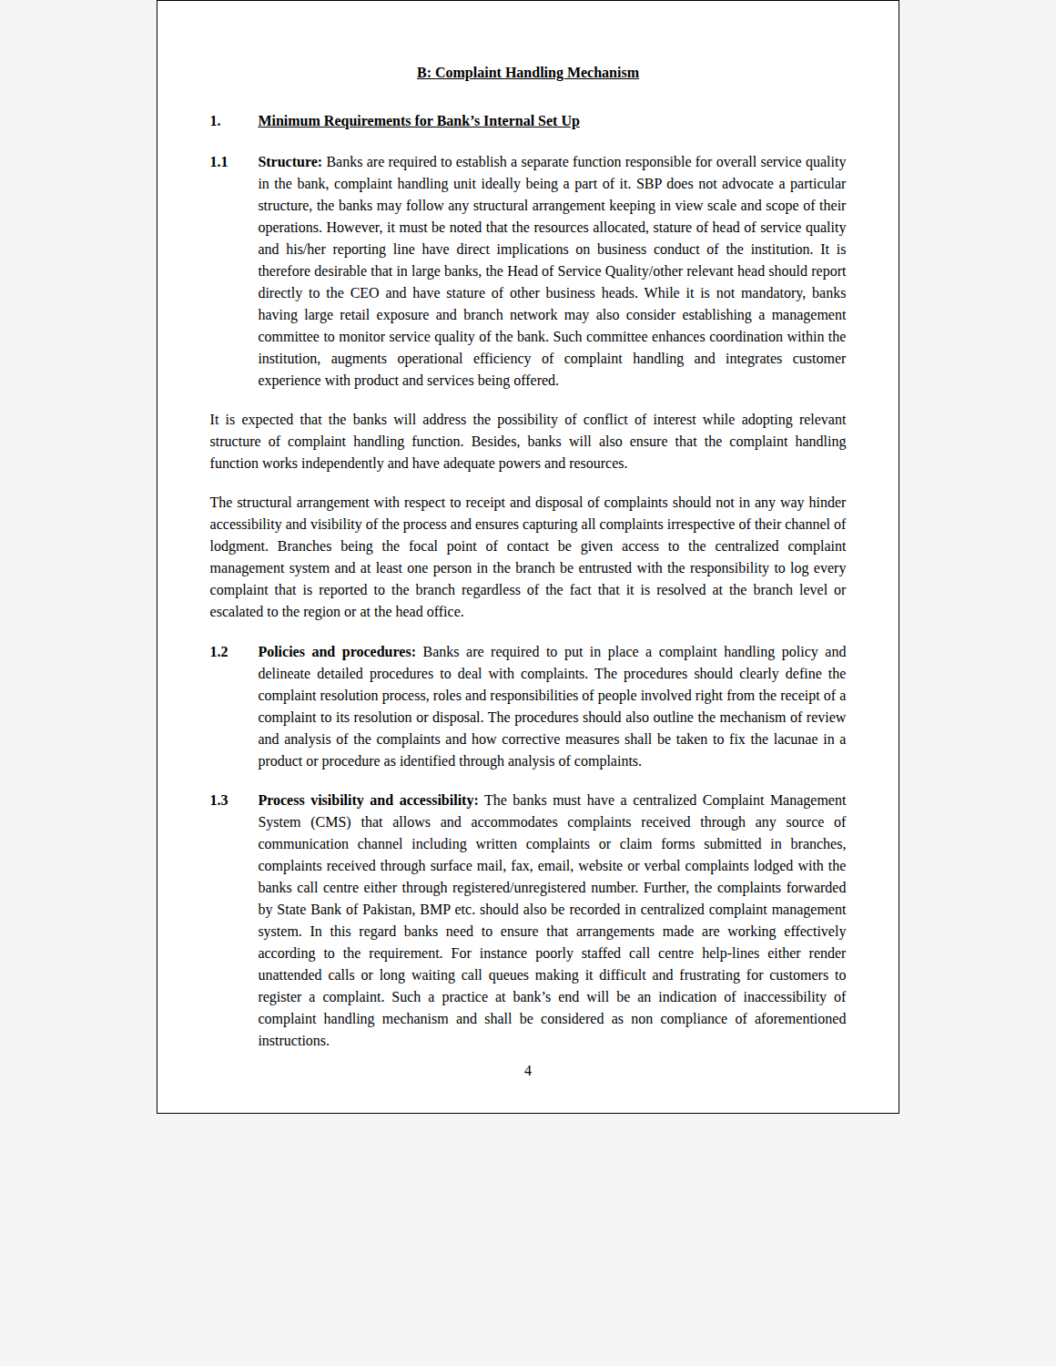B: Complaint Handling Mechanism
1.
Minimum Requirements for Bank’s Internal Set Up
1.1
Structure: Banks are required to establish a separate function responsible for overall service quality in the bank, complaint handling unit ideally being a part of it. SBP does not advocate a particular structure, the banks may follow any structural arrangement keeping in view scale and scope of their operations. However, it must be noted that the resources allocated, stature of head of service quality and his/her reporting line have direct implications on business conduct of the institution. It is therefore desirable that in large banks, the Head of Service Quality/other relevant head should report directly to the CEO and have stature of other business heads. While it is not mandatory, banks having large retail exposure and branch network may also consider establishing a management committee to monitor service quality of the bank. Such committee enhances coordination within the institution, augments operational efficiency of complaint handling and integrates customer experience with product and services being offered.
It is expected that the banks will address the possibility of conflict of interest while adopting relevant structure of complaint handling function. Besides, banks will also ensure that the complaint handling function works independently and have adequate powers and resources.
The structural arrangement with respect to receipt and disposal of complaints should not in any way hinder accessibility and visibility of the process and ensures capturing all complaints irrespective of their channel of lodgment. Branches being the focal point of contact be given access to the centralized complaint management system and at least one person in the branch be entrusted with the responsibility to log every complaint that is reported to the branch regardless of the fact that it is resolved at the branch level or escalated to the region or at the head office.
1.2
Policies and procedures: Banks are required to put in place a complaint handling policy and delineate detailed procedures to deal with complaints. The procedures should clearly define the complaint resolution process, roles and responsibilities of people involved right from the receipt of a complaint to its resolution or disposal. The procedures should also outline the mechanism of review and analysis of the complaints and how corrective measures shall be taken to fix the lacunae in a product or procedure as identified through analysis of complaints.
1.3
Process visibility and accessibility: The banks must have a centralized Complaint Management System (CMS) that allows and accommodates complaints received through any source of communication channel including written complaints or claim forms submitted in branches, complaints received through surface mail, fax, email, website or verbal complaints lodged with the banks call centre either through registered/unregistered number. Further, the complaints forwarded by State Bank of Pakistan, BMP etc. should also be recorded in centralized complaint management system. In this regard banks need to ensure that arrangements made are working effectively according to the requirement. For instance poorly staffed call centre help-lines either render unattended calls or long waiting call queues making it difficult and frustrating for customers to register a complaint. Such a practice at bank’s end will be an indication of inaccessibility of complaint handling mechanism and shall be considered as non compliance of aforementioned instructions.
4